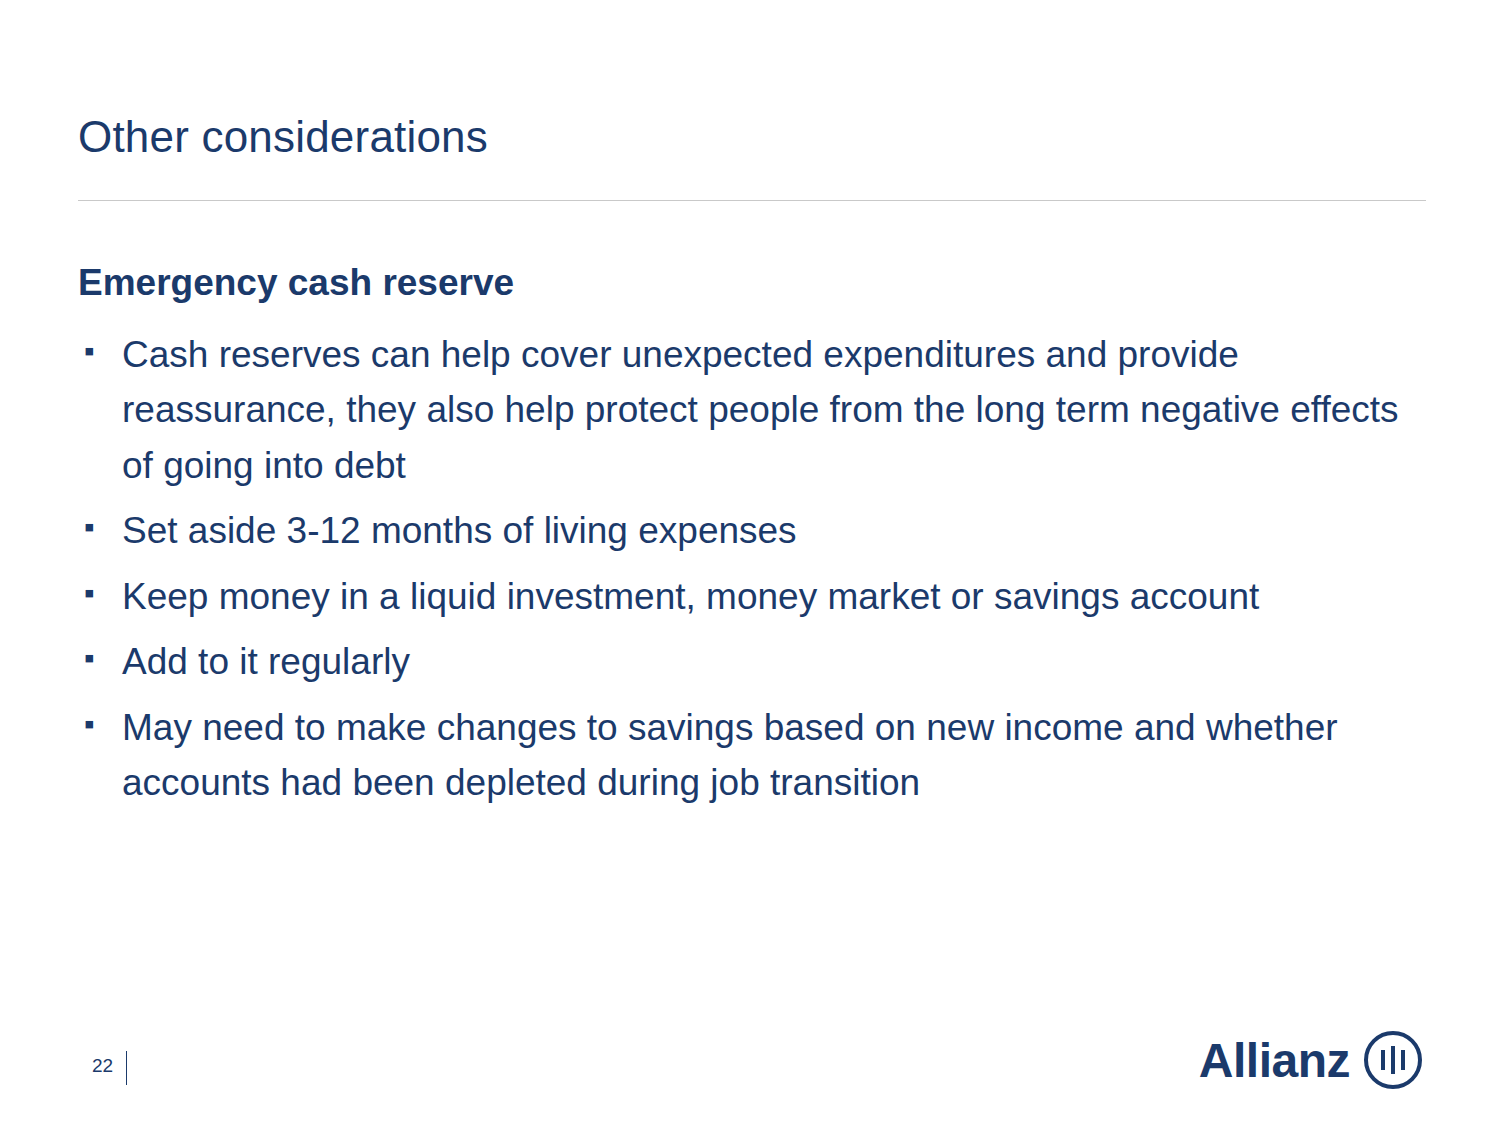Other considerations
Emergency cash reserve
Cash reserves can help cover unexpected expenditures and provide reassurance, they also help protect people from the long term negative effects of going into debt
Set aside 3-12 months of living expenses
Keep money in a liquid investment, money market or savings account
Add to it regularly
May need to make changes to savings based on new income and whether accounts had been depleted during job transition
22
Allianz